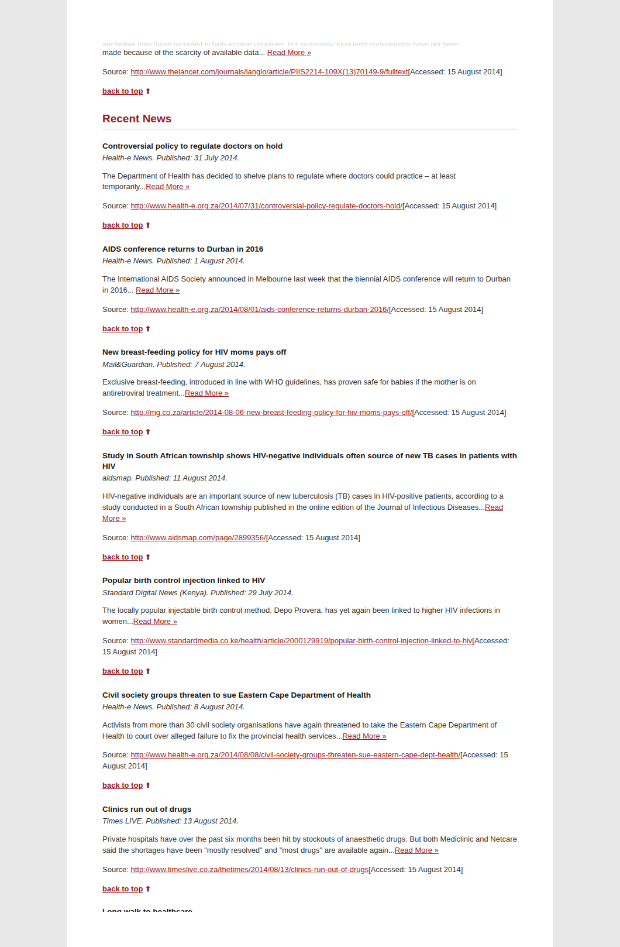are higher than those recorded in high-income countries, but systematic long-term comparisons have not been
made because of the scarcity of available data... Read More »
Source: http://www.thelancet.com/journals/langlo/article/PIIS2214-109X(13)70149-9/fulltext[Accessed: 15 August 2014]
back to top ⬆
Recent News
Controversial policy to regulate doctors on hold
Health-e News. Published: 31 July 2014.
The Department of Health has decided to shelve plans to regulate where doctors could practice – at least temporarily...Read More »
Source: http://www.health-e.org.za/2014/07/31/controversial-policy-regulate-doctors-hold/[Accessed: 15 August 2014]
back to top ⬆
AIDS conference returns to Durban in 2016
Health-e News. Published: 1 August 2014.
The International AIDS Society announced in Melbourne last week that the biennial AIDS conference will return to Durban in 2016... Read More »
Source: http://www.health-e.org.za/2014/08/01/aids-conference-returns-durban-2016/[Accessed: 15 August 2014]
back to top ⬆
New breast-feeding policy for HIV moms pays off
Mail&Guardian. Published: 7 August 2014.
Exclusive breast-feeding, introduced in line with WHO guidelines, has proven safe for babies if the mother is on antiretroviral treatment...Read More »
Source: http://mg.co.za/article/2014-08-06-new-breast-feeding-policy-for-hiv-moms-pays-off/[Accessed: 15 August 2014]
back to top ⬆
Study in South African township shows HIV-negative individuals often source of new TB cases in patients with HIV
aidsmap. Published: 11 August 2014.
HIV-negative individuals are an important source of new tuberculosis (TB) cases in HIV-positive patients, according to a study conducted in a South African township published in the online edition of the Journal of Infectious Diseases...Read More »
Source: http://www.aidsmap.com/page/2899356/[Accessed: 15 August 2014]
back to top ⬆
Popular birth control injection linked to HIV
Standard Digital News (Kenya). Published: 29 July 2014.
The locally popular injectable birth control method, Depo Provera, has yet again been linked to higher HIV infections in women...Read More »
Source: http://www.standardmedia.co.ke/health/article/2000129919/popular-birth-control-injection-linked-to-hiv[Accessed: 15 August 2014]
back to top ⬆
Civil society groups threaten to sue Eastern Cape Department of Health
Health-e News. Published: 8 August 2014.
Activists from more than 30 civil society organisations have again threatened to take the Eastern Cape Department of Health to court over alleged failure to fix the provincial health services...Read More »
Source: http://www.health-e.org.za/2014/08/08/civil-society-groups-threaten-sue-eastern-cape-dept-health/[Accessed: 15 August 2014]
back to top ⬆
Clinics run out of drugs
Times LIVE. Published: 13 August 2014.
Private hospitals have over the past six months been hit by stockouts of anaesthetic drugs. But both Mediclinic and Netcare said the shortages have been "mostly resolved" and "most drugs" are available again...Read More »
Source: http://www.timeslive.co.za/thetimes/2014/08/13/clinics-run-out-of-drugs[Accessed: 15 August 2014]
back to top ⬆
Long walk to healthcare